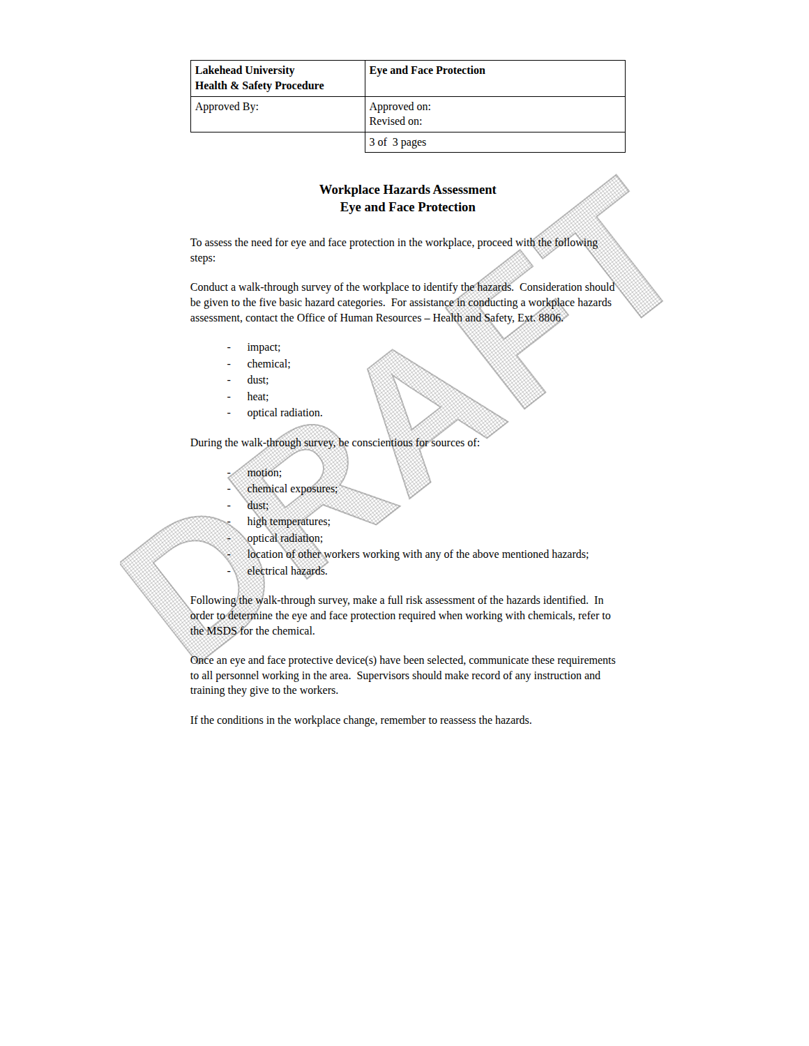DRAFT
| Lakehead University Health & Safety Procedure | Eye and Face Protection |
| Approved By: | Approved on: Revised on: |
| | 3 of 3 pages |
Workplace Hazards Assessment
Eye and Face Protection
To assess the need for eye and face protection in the workplace, proceed with the following steps:
Conduct a walk-through survey of the workplace to identify the hazards. Consideration should be given to the five basic hazard categories. For assistance in conducting a workplace hazards assessment, contact the Office of Human Resources – Health and Safety, Ext. 8806.
impact;
chemical;
dust;
heat;
optical radiation.
During the walk-through survey, be conscientious for sources of:
motion;
chemical exposures;
dust;
high temperatures;
optical radiation;
location of other workers working with any of the above mentioned hazards;
electrical hazards.
Following the walk-through survey, make a full risk assessment of the hazards identified. In order to determine the eye and face protection required when working with chemicals, refer to the MSDS for the chemical.
Once an eye and face protective device(s) have been selected, communicate these requirements to all personnel working in the area. Supervisors should make record of any instruction and training they give to the workers.
If the conditions in the workplace change, remember to reassess the hazards.